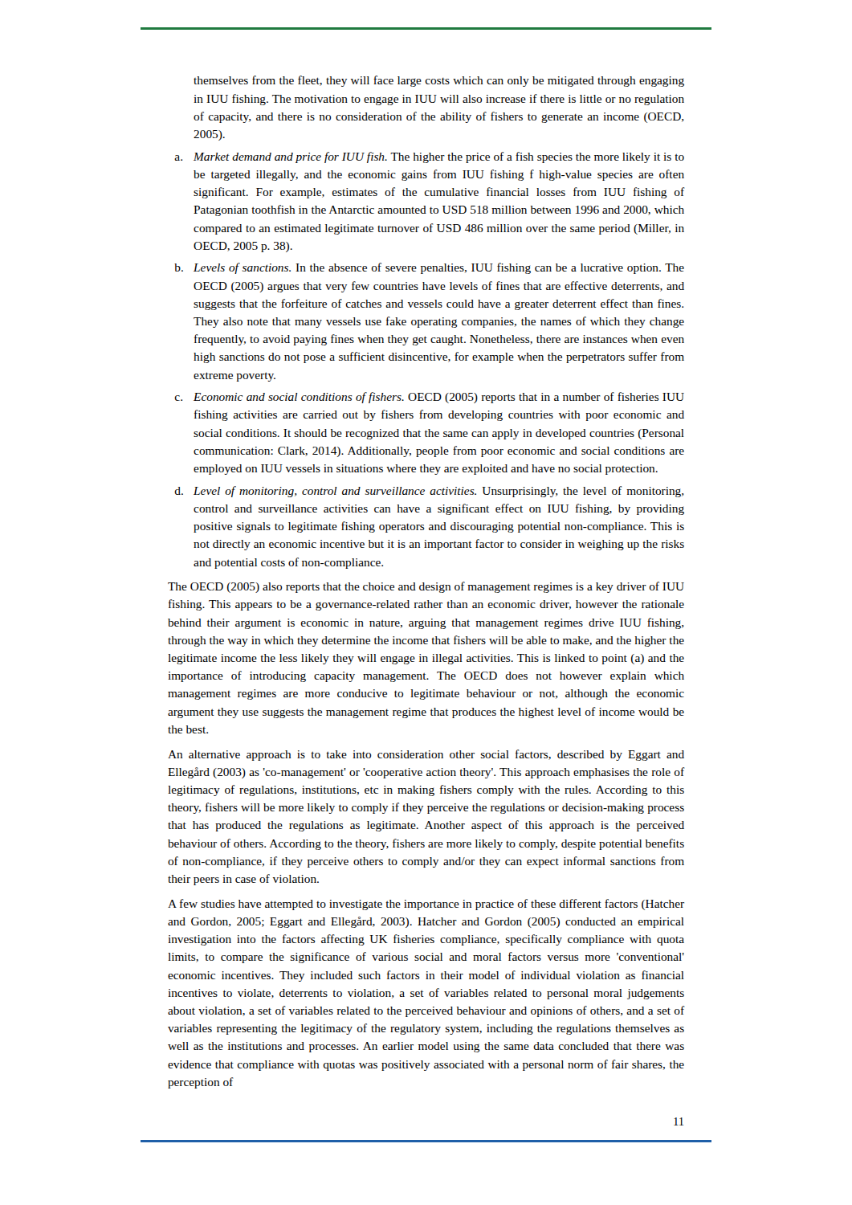themselves from the fleet, they will face large costs which can only be mitigated through engaging in IUU fishing. The motivation to engage in IUU will also increase if there is little or no regulation of capacity, and there is no consideration of the ability of fishers to generate an income (OECD, 2005).
Market demand and price for IUU fish. The higher the price of a fish species the more likely it is to be targeted illegally, and the economic gains from IUU fishing f high-value species are often significant. For example, estimates of the cumulative financial losses from IUU fishing of Patagonian toothfish in the Antarctic amounted to USD 518 million between 1996 and 2000, which compared to an estimated legitimate turnover of USD 486 million over the same period (Miller, in OECD, 2005 p. 38).
Levels of sanctions. In the absence of severe penalties, IUU fishing can be a lucrative option. The OECD (2005) argues that very few countries have levels of fines that are effective deterrents, and suggests that the forfeiture of catches and vessels could have a greater deterrent effect than fines. They also note that many vessels use fake operating companies, the names of which they change frequently, to avoid paying fines when they get caught. Nonetheless, there are instances when even high sanctions do not pose a sufficient disincentive, for example when the perpetrators suffer from extreme poverty.
Economic and social conditions of fishers. OECD (2005) reports that in a number of fisheries IUU fishing activities are carried out by fishers from developing countries with poor economic and social conditions. It should be recognized that the same can apply in developed countries (Personal communication: Clark, 2014). Additionally, people from poor economic and social conditions are employed on IUU vessels in situations where they are exploited and have no social protection.
Level of monitoring, control and surveillance activities. Unsurprisingly, the level of monitoring, control and surveillance activities can have a significant effect on IUU fishing, by providing positive signals to legitimate fishing operators and discouraging potential non-compliance. This is not directly an economic incentive but it is an important factor to consider in weighing up the risks and potential costs of non-compliance.
The OECD (2005) also reports that the choice and design of management regimes is a key driver of IUU fishing. This appears to be a governance-related rather than an economic driver, however the rationale behind their argument is economic in nature, arguing that management regimes drive IUU fishing, through the way in which they determine the income that fishers will be able to make, and the higher the legitimate income the less likely they will engage in illegal activities. This is linked to point (a) and the importance of introducing capacity management. The OECD does not however explain which management regimes are more conducive to legitimate behaviour or not, although the economic argument they use suggests the management regime that produces the highest level of income would be the best.
An alternative approach is to take into consideration other social factors, described by Eggart and Ellegård (2003) as 'co-management' or 'cooperative action theory'. This approach emphasises the role of legitimacy of regulations, institutions, etc in making fishers comply with the rules. According to this theory, fishers will be more likely to comply if they perceive the regulations or decision-making process that has produced the regulations as legitimate. Another aspect of this approach is the perceived behaviour of others. According to the theory, fishers are more likely to comply, despite potential benefits of non-compliance, if they perceive others to comply and/or they can expect informal sanctions from their peers in case of violation.
A few studies have attempted to investigate the importance in practice of these different factors (Hatcher and Gordon, 2005; Eggart and Ellegård, 2003). Hatcher and Gordon (2005) conducted an empirical investigation into the factors affecting UK fisheries compliance, specifically compliance with quota limits, to compare the significance of various social and moral factors versus more 'conventional' economic incentives. They included such factors in their model of individual violation as financial incentives to violate, deterrents to violation, a set of variables related to personal moral judgements about violation, a set of variables related to the perceived behaviour and opinions of others, and a set of variables representing the legitimacy of the regulatory system, including the regulations themselves as well as the institutions and processes. An earlier model using the same data concluded that there was evidence that compliance with quotas was positively associated with a personal norm of fair shares, the perception of
11